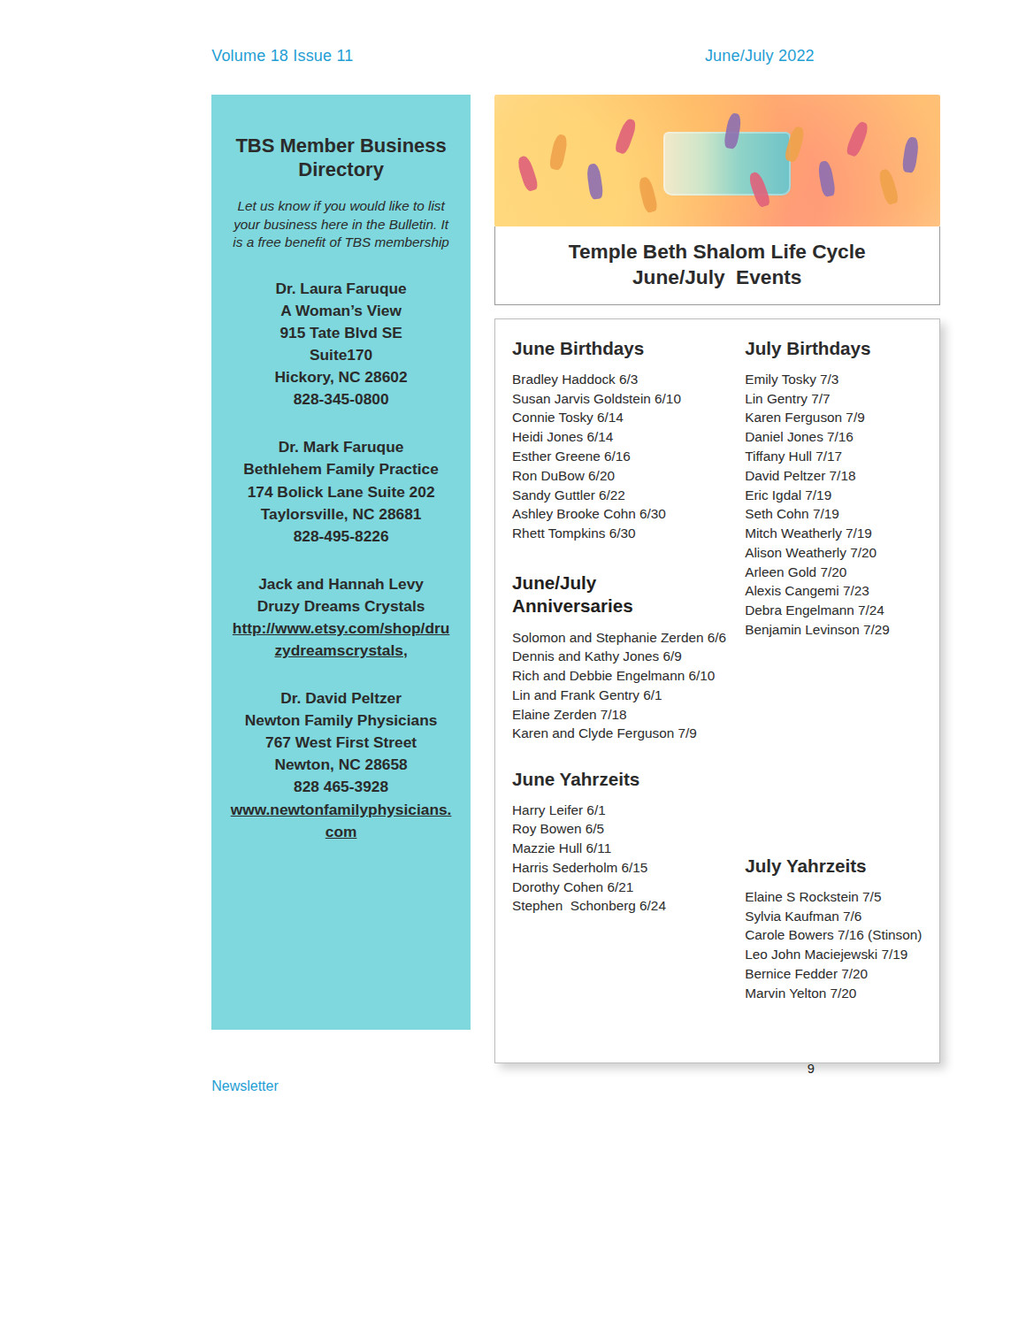Volume 18 Issue 11
June/July 2022
TBS Member Business
Directory
Let us know if you would like to list your business here in the Bulletin. It is a free benefit of TBS membership
Dr. Laura Faruque
A Woman’s View
915 Tate Blvd SE
Suite170
Hickory, NC 28602
828-345-0800
Dr. Mark Faruque
Bethlehem Family Practice
174 Bolick Lane Suite 202
Taylorsville, NC 28681
828-495-8226
Jack and Hannah Levy
Druzy Dreams Crystals
http://www.etsy.com/shop/druzydreamscrystals,
Dr. David Peltzer
Newton Family Physicians
767 West First Street
Newton, NC 28658
828 465-3928
www.newtonfamilyphysicians.com
Temple Beth Shalom Life Cycle
June/July Events
June Birthdays
Bradley Haddock 6/3
Susan Jarvis Goldstein 6/10
Connie Tosky 6/14
Heidi Jones 6/14
Esther Greene 6/16
Ron DuBow 6/20
Sandy Guttler 6/22
Ashley Brooke Cohn 6/30
Rhett Tompkins 6/30
June/July
Anniversaries
Solomon and Stephanie Zerden 6/6
Dennis and Kathy Jones 6/9
Rich and Debbie Engelmann 6/10
Lin and Frank Gentry 6/1
Elaine Zerden 7/18
Karen and Clyde Ferguson 7/9
June Yahrzeits
Harry Leifer 6/1
Roy Bowen 6/5
Mazzie Hull 6/11
Harris Sederholm 6/15
Dorothy Cohen 6/21
Stephen Schonberg 6/24
July Birthdays
Emily Tosky 7/3
Lin Gentry 7/7
Karen Ferguson 7/9
Daniel Jones 7/16
Tiffany Hull 7/17
David Peltzer 7/18
Eric Igdal 7/19
Seth Cohn 7/19
Mitch Weatherly 7/19
Alison Weatherly 7/20
Arleen Gold 7/20
Alexis Cangemi 7/23
Debra Engelmann 7/24
Benjamin Levinson 7/29
July Yahrzeits
Elaine S Rockstein 7/5
Sylvia Kaufman 7/6
Carole Bowers 7/16 (Stinson)
Leo John Maciejewski 7/19
Bernice Fedder 7/20
Marvin Yelton 7/20
Newsletter
9